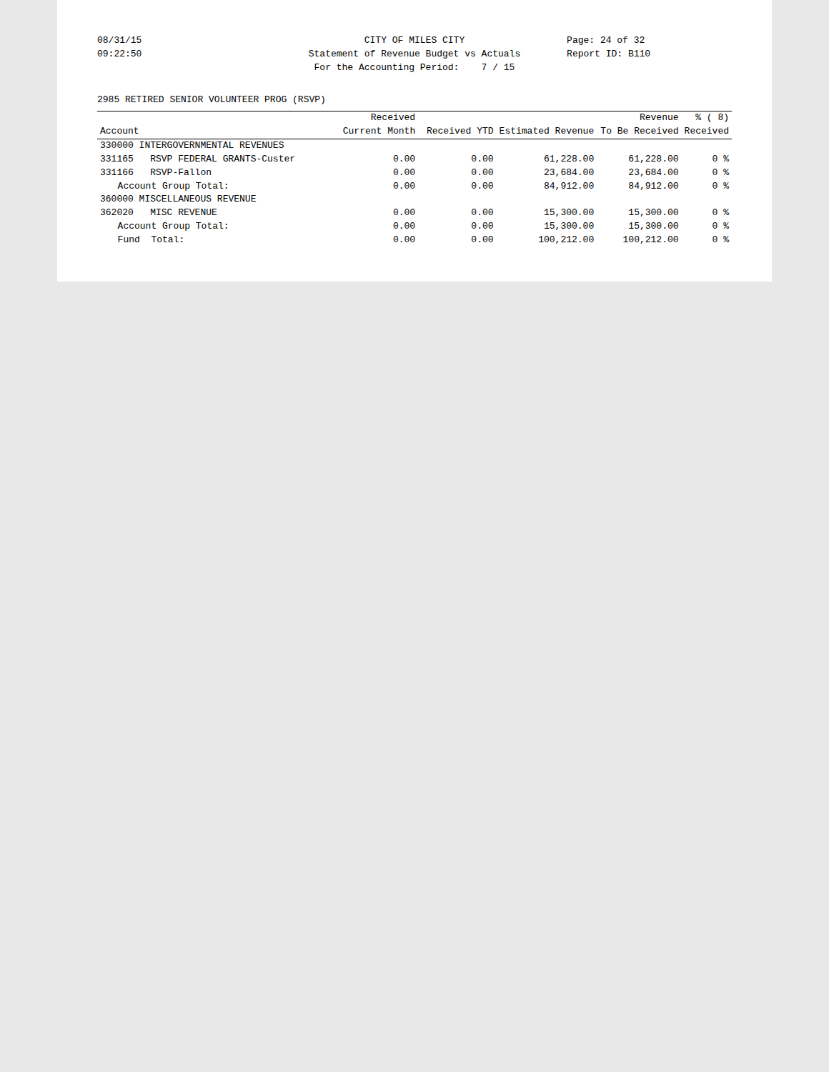| 08/31/15 09:22:50 | CITY OF MILES CITY Statement of Revenue Budget vs Actuals For the Accounting Period: 7 / 15 | Page: 24 of 32 Report ID: B110 |
2985 RETIRED SENIOR VOLUNTEER PROG (RSVP)
| | Received | | | Revenue | % ( 8) |
| --- | --- | --- | --- | --- | --- |
| Account | Current Month | Received YTD | Estimated Revenue | To Be Received | Received |
| 330000 INTERGOVERNMENTAL REVENUES |
| 331165 RSVP FEDERAL GRANTS-Custer | 0.00 | 0.00 | 61,228.00 | 61,228.00 | 0 % |
| 331166 RSVP-Fallon | 0.00 | 0.00 | 23,684.00 | 23,684.00 | 0 % |
| Account Group Total: | 0.00 | 0.00 | 84,912.00 | 84,912.00 | 0 % |
| 360000 MISCELLANEOUS REVENUE |
| 362020 MISC REVENUE | 0.00 | 0.00 | 15,300.00 | 15,300.00 | 0 % |
| Account Group Total: | 0.00 | 0.00 | 15,300.00 | 15,300.00 | 0 % |
| Fund Total: | 0.00 | 0.00 | 100,212.00 | 100,212.00 | 0 % |